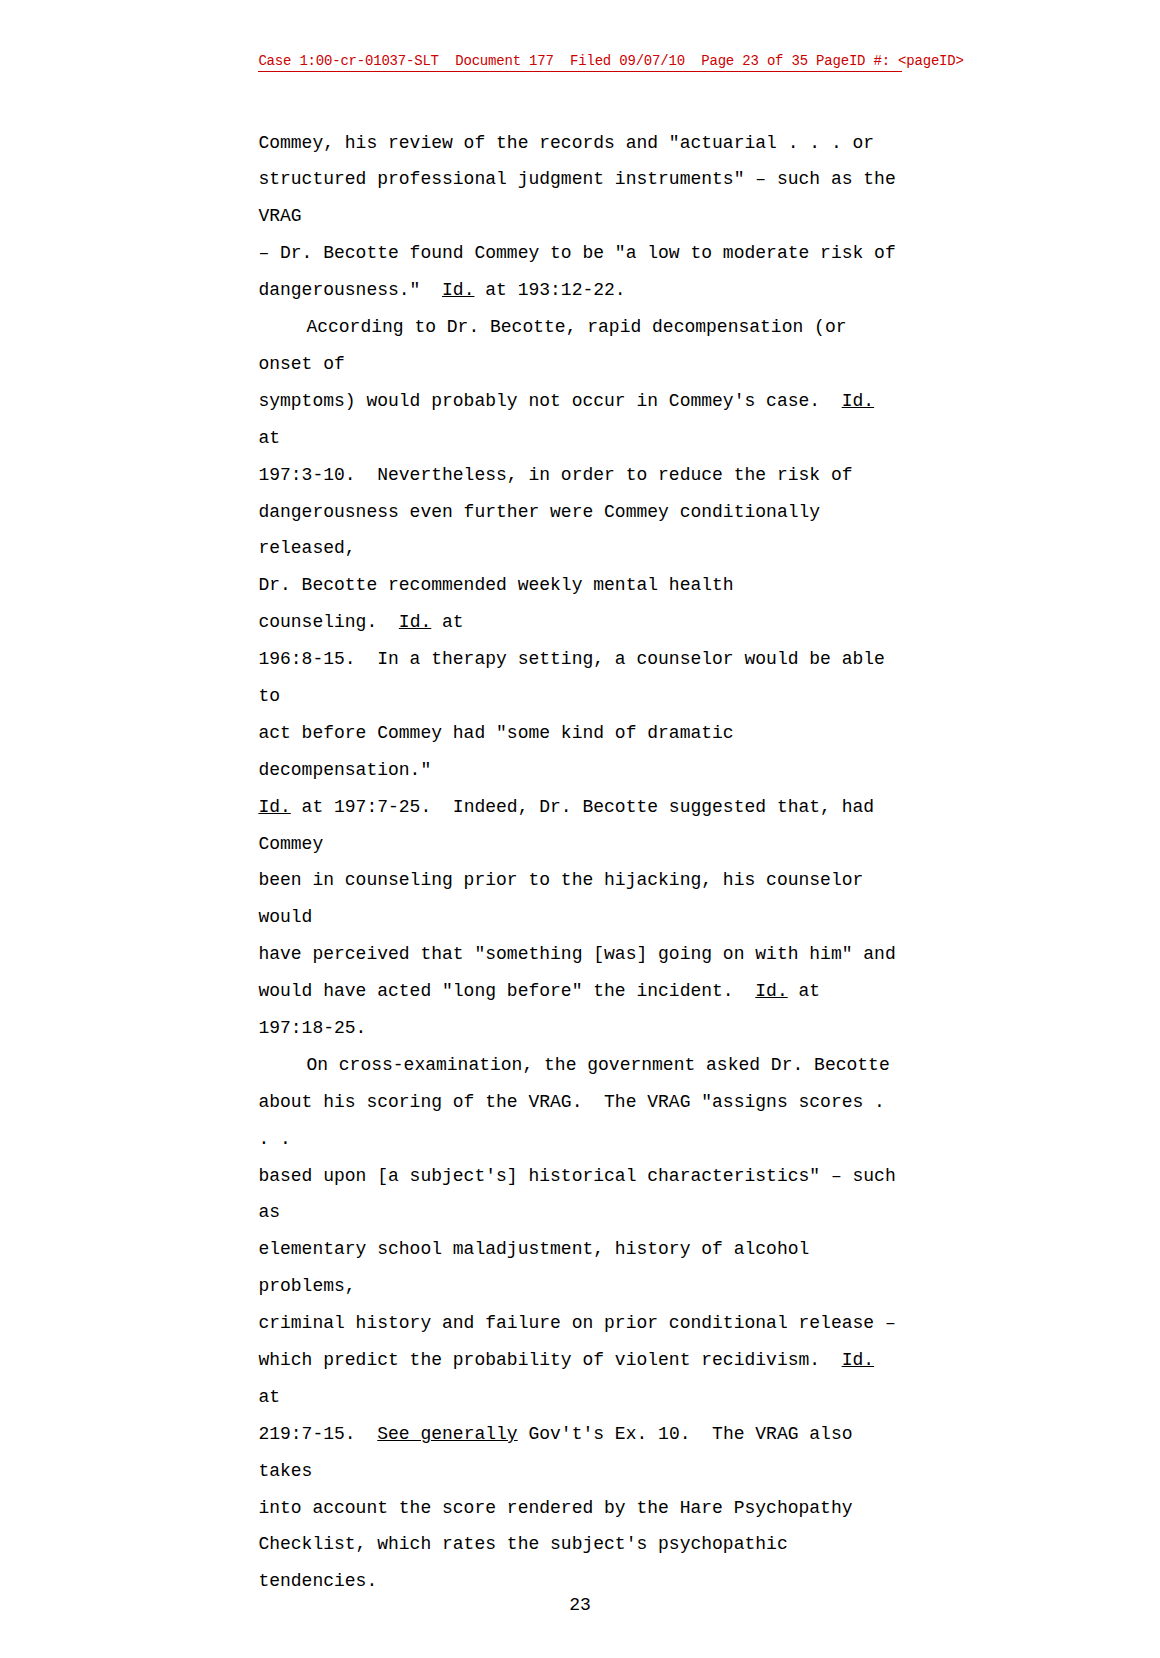Case 1:00-cr-01037-SLT Document 177 Filed 09/07/10 Page 23 of 35 PageID #: <pageID>
Commey, his review of the records and "actuarial . . . or
structured professional judgment instruments" – such as the VRAG
– Dr. Becotte found Commey to be "a low to moderate risk of
dangerousness." Id. at 193:12-22.
According to Dr. Becotte, rapid decompensation (or onset of
symptoms) would probably not occur in Commey's case. Id. at
197:3-10. Nevertheless, in order to reduce the risk of
dangerousness even further were Commey conditionally released,
Dr. Becotte recommended weekly mental health counseling. Id. at
196:8-15. In a therapy setting, a counselor would be able to
act before Commey had "some kind of dramatic decompensation."
Id. at 197:7-25. Indeed, Dr. Becotte suggested that, had Commey
been in counseling prior to the hijacking, his counselor would
have perceived that "something [was] going on with him" and
would have acted "long before" the incident. Id. at 197:18-25.
On cross-examination, the government asked Dr. Becotte
about his scoring of the VRAG. The VRAG "assigns scores . . .
based upon [a subject's] historical characteristics" – such as
elementary school maladjustment, history of alcohol problems,
criminal history and failure on prior conditional release –
which predict the probability of violent recidivism. Id. at
219:7-15. See generally Gov't's Ex. 10. The VRAG also takes
into account the score rendered by the Hare Psychopathy
Checklist, which rates the subject's psychopathic tendencies.
23